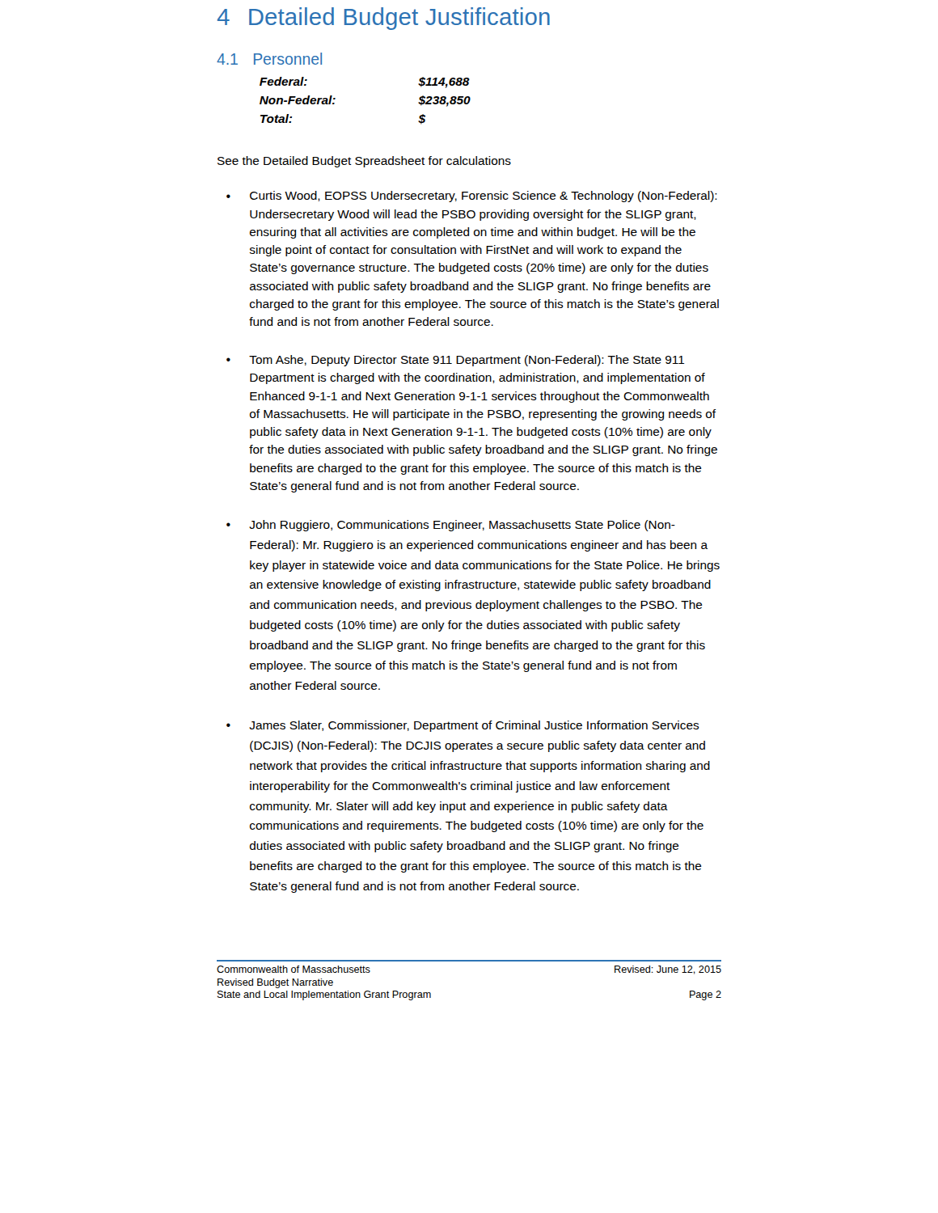4 Detailed Budget Justification
4.1 Personnel
| Federal: | $114,688 |
| Non-Federal: | $238,850 |
| Total: | $ |
See the Detailed Budget Spreadsheet for calculations
Curtis Wood, EOPSS Undersecretary, Forensic Science & Technology (Non-Federal): Undersecretary Wood will lead the PSBO providing oversight for the SLIGP grant, ensuring that all activities are completed on time and within budget. He will be the single point of contact for consultation with FirstNet and will work to expand the State’s governance structure. The budgeted costs (20% time) are only for the duties associated with public safety broadband and the SLIGP grant. No fringe benefits are charged to the grant for this employee. The source of this match is the State’s general fund and is not from another Federal source.
Tom Ashe, Deputy Director State 911 Department (Non-Federal): The State 911 Department is charged with the coordination, administration, and implementation of Enhanced 9-1-1 and Next Generation 9-1-1 services throughout the Commonwealth of Massachusetts. He will participate in the PSBO, representing the growing needs of public safety data in Next Generation 9-1-1. The budgeted costs (10% time) are only for the duties associated with public safety broadband and the SLIGP grant. No fringe benefits are charged to the grant for this employee. The source of this match is the State’s general fund and is not from another Federal source.
John Ruggiero, Communications Engineer, Massachusetts State Police (Non-Federal): Mr. Ruggiero is an experienced communications engineer and has been a key player in statewide voice and data communications for the State Police. He brings an extensive knowledge of existing infrastructure, statewide public safety broadband and communication needs, and previous deployment challenges to the PSBO. The budgeted costs (10% time) are only for the duties associated with public safety broadband and the SLIGP grant. No fringe benefits are charged to the grant for this employee. The source of this match is the State’s general fund and is not from another Federal source.
James Slater, Commissioner, Department of Criminal Justice Information Services (DCJIS) (Non-Federal): The DCJIS operates a secure public safety data center and network that provides the critical infrastructure that supports information sharing and interoperability for the Commonwealth's criminal justice and law enforcement community. Mr. Slater will add key input and experience in public safety data communications and requirements. The budgeted costs (10% time) are only for the duties associated with public safety broadband and the SLIGP grant. No fringe benefits are charged to the grant for this employee. The source of this match is the State’s general fund and is not from another Federal source.
| Commonwealth of Massachusetts Revised Budget Narrative State and Local Implementation Grant Program | Revised: June 12, 2015 Page 2 |